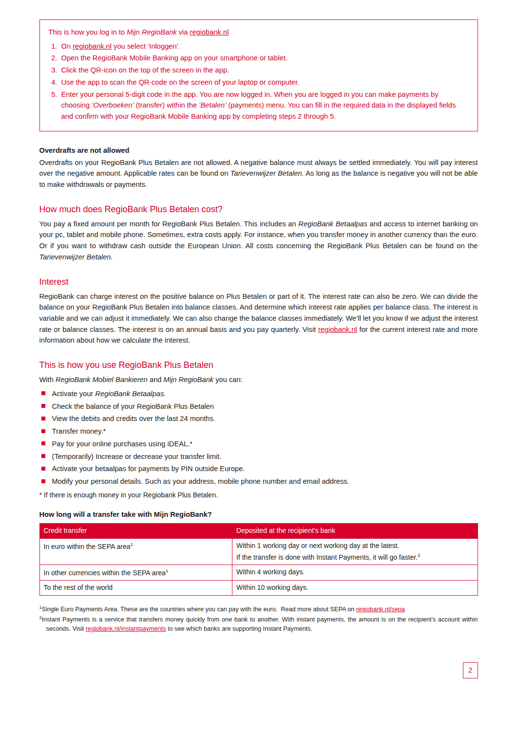This is how you log in to Mijn RegioBank via regiobank.nl
On regiobank.nl you select ‘Inloggen’.
Open the RegioBank Mobile Banking app on your smartphone or tablet.
Click the QR-icon on the top of the screen in the app.
Use the app to scan the QR-code on the screen of your laptop or computer.
Enter your personal 5-digit code in the app. You are now logged in. When you are logged in you can make payments by choosing ‘Overboeken’ (transfer) within the ‘Betalen’ (payments) menu. You can fill in the required data in the displayed fields and confirm with your RegioBank Mobile Banking app by completing steps 2 through 5.
Overdrafts are not allowed
Overdrafts on your RegioBank Plus Betalen are not allowed. A negative balance must always be settled immediately. You will pay interest over the negative amount. Applicable rates can be found on Tarievenwijzer Betalen. As long as the balance is negative you will not be able to make withdrawals or payments.
How much does RegioBank Plus Betalen cost?
You pay a fixed amount per month for RegioBank Plus Betalen. This includes an RegioBank Betaalpas and access to internet banking on your pc, tablet and mobile phone. Sometimes, extra costs apply. For instance, when you transfer money in another currency than the euro. Or if you want to withdraw cash outside the European Union. All costs concerning the RegioBank Plus Betalen can be found on the Tarievenwijzer Betalen.
Interest
RegioBank can charge interest on the positive balance on Plus Betalen or part of it. The interest rate can also be zero. We can divide the balance on your RegioBank Plus Betalen into balance classes. And determine which interest rate applies per balance class. The interest is variable and we can adjust it immediately. We can also change the balance classes immediately. We’ll let you know if we adjust the interest rate or balance classes. The interest is on an annual basis and you pay quarterly. Visit regiobank.nl for the current interest rate and more information about how we calculate the interest.
This is how you use RegioBank Plus Betalen
With RegioBank Mobiel Bankieren and Mijn RegioBank you can:
Activate your RegioBank Betaalpas.
Check the balance of your RegioBank Plus Betalen
View the debits and credits over the last 24 months.
Transfer money.*
Pay for your online purchases using iDEAL.*
(Temporarily) Increase or decrease your transfer limit.
Activate your betaalpas for payments by PIN outside Europe.
Modify your personal details. Such as your address, mobile phone number and email address.
* If there is enough money in your Regiobank Plus Betalen.
How long will a transfer take with Mijn RegioBank?
| Credit transfer | Deposited at the recipient’s bank |
| --- | --- |
| In euro within the SEPA area 1 | Within 1 working day or next working day at the latest. If the transfer is done with Instant Payments, it will go faster. 2 |
| In other currencies within the SEPA area 1 | Within 4 working days. |
| To the rest of the world | Within 10 working days. |
1Single Euro Payments Area. These are the countries where you can pay with the euro. Read more about SEPA on regiobank.nl/sepa
2Instant Payments is a service that transfers money quickly from one bank to another. With instant payments, the amount is on the recipient’s account within seconds. Visit regiobank.nl/instantpayments to see which banks are supporting Instant Payments.
2